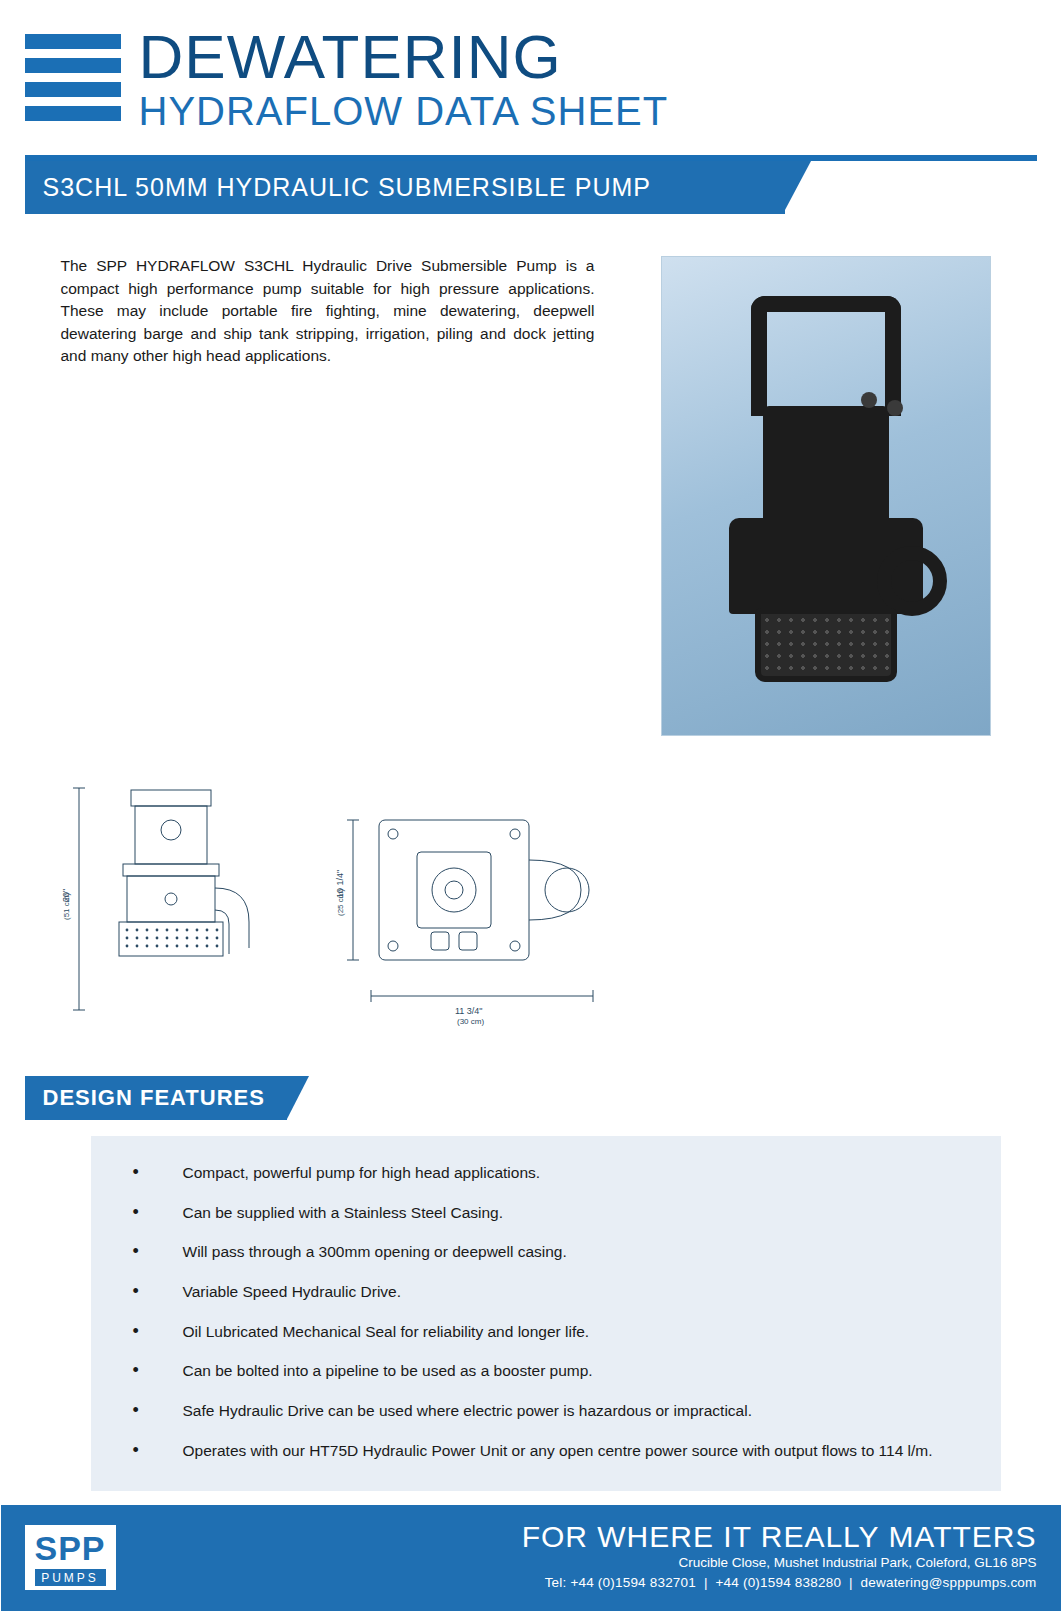DEWATERING
HYDRAFLOW DATA SHEET
S3CHL 50MM HYDRAULIC SUBMERSIBLE PUMP
The SPP HYDRAFLOW S3CHL Hydraulic Drive Submersible Pump is a compact high performance pump suitable for high pressure applications. These may include portable fire fighting, mine dewatering, deepwell dewatering barge and ship tank stripping, irrigation, piling and dock jetting and many other high head applications.
20" (51 cm)
10 1/4" (25 cm) 11 3/4" (30 cm)
DESIGN FEATURES
Compact, powerful pump for high head applications.
Can be supplied with a Stainless Steel Casing.
Will pass through a 300mm opening or deepwell casing.
Variable Speed Hydraulic Drive.
Oil Lubricated Mechanical Seal for reliability and longer life.
Can be bolted into a pipeline to be used as a booster pump.
Safe Hydraulic Drive can be used where electric power is hazardous or impractical.
Operates with our HT75D Hydraulic Power Unit or any open centre power source with output flows to 114 l/m.
SPP PUMPS
FOR WHERE IT REALLY MATTERS
Crucible Close, Mushet Industrial Park, Coleford, GL16 8PS
Tel: +44 (0)1594 832701 | +44 (0)1594 838280 | dewatering@spppumps.com